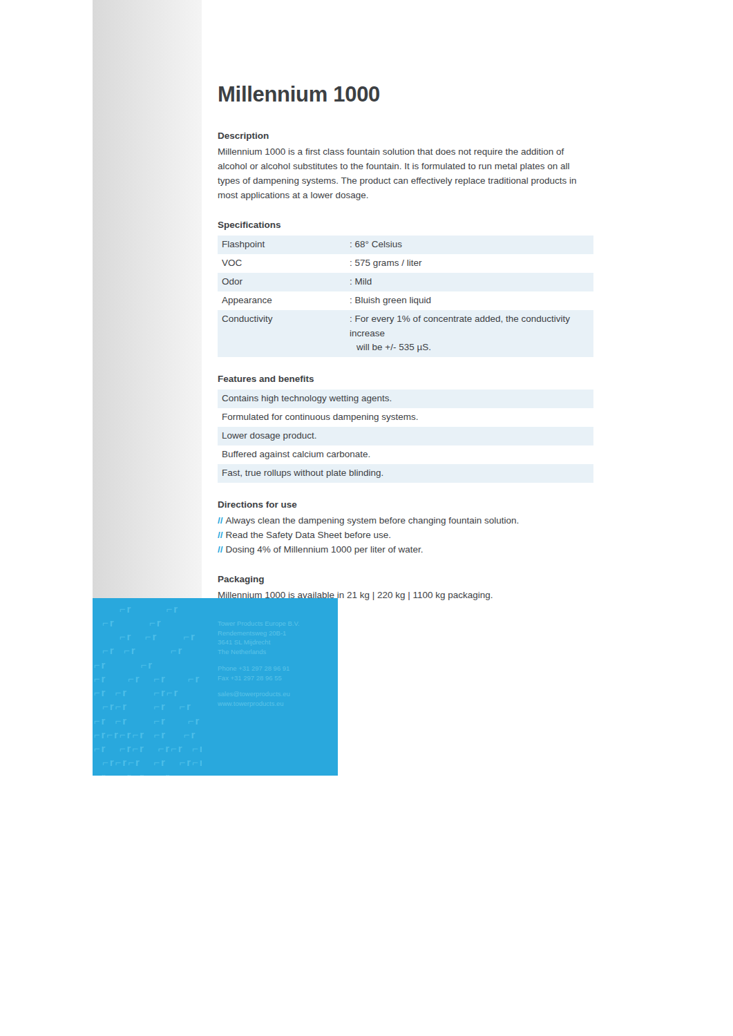⌐r ⌐r ⌐r ⌐r ⌐r ⌐r ⌐r ⌐r ⌐r ⌐r ⌐r ⌐r ⌐r ⌐r ⌐r ⌐r ⌐r ⌐r ⌐r⌐r ⌐r⌐r ⌐r ⌐r ⌐r ⌐r ⌐r ⌐r ⌐r⌐r⌐r⌐r ⌐r ⌐r ⌐r ⌐r ⌐r⌐r ⌐r⌐r ⌐r ⌐r⌐r⌐r ⌐r ⌐r⌐r⌐r ⌐r ⌐r⌐r ⌐r ⌐r⌐r ⌐r⌐r ⌐r⌐r ⌐r⌐r ⌐r ⌐r⌐r ⌐r⌐r⌐r ⌐r⌐r⌐r⌐r ⌐r⌐r⌐r⌐r
Millennium 1000
Description
Millennium 1000 is a first class fountain solution that does not require the addition of alcohol or alcohol substitutes to the fountain. It is formulated to run metal plates on all types of dampening systems. The product can effectively replace traditional products in most applications at a lower dosage.
Specifications
| Flashpoint | : 68° Celsius |
| VOC | : 575 grams / liter |
| Odor | : Mild |
| Appearance | : Bluish green liquid |
| Conductivity | : For every 1% of concentrate added, the conductivity increase will be +/- 535 µS. |
Features and benefits
Contains high technology wetting agents.
Formulated for continuous dampening systems.
Lower dosage product.
Buffered against calcium carbonate.
Fast, true rollups without plate blinding.
Directions for use
//Always clean the dampening system before changing fountain solution.
//Read the Safety Data Sheet before use.
//Dosing 4% of Millennium 1000 per liter of water.
Packaging
Millennium 1000 is available in 21 kg | 220 kg | 1100 kg packaging.
Tower Products Europe B.V.
Rendementsweg 20B-1
3641 SL Mijdrecht
The Netherlands
Phone +31 297 28 96 91
Fax +31 297 28 96 55
sales@towerproducts.eu
www.towerproducts.eu